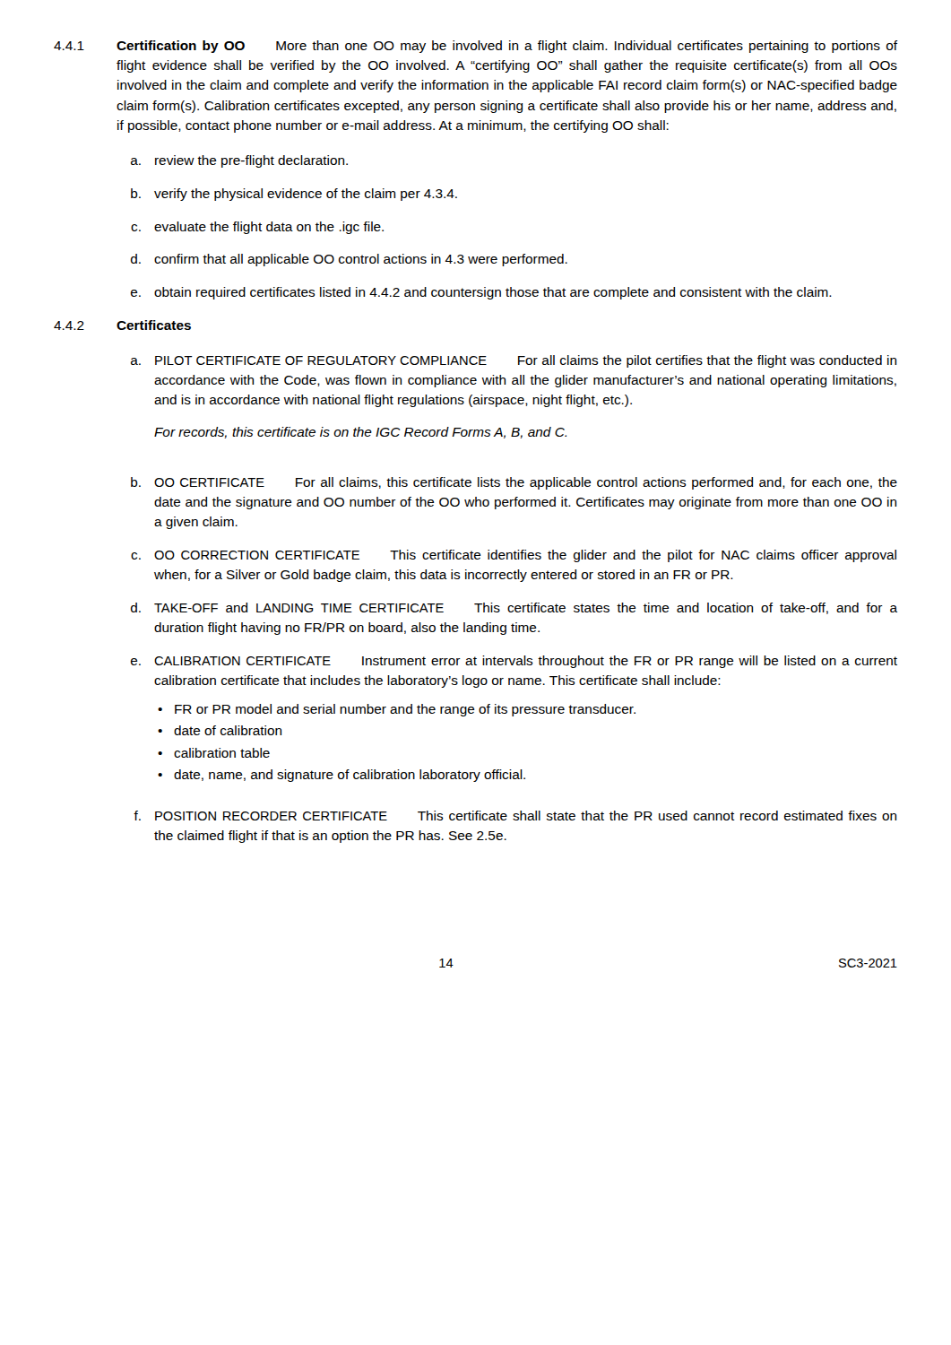4.4.1
Certification by OO More than one OO may be involved in a flight claim. Individual certificates pertaining to portions of flight evidence shall be verified by the OO involved. A “certifying OO” shall gather the requisite certificate(s) from all OOs involved in the claim and complete and verify the information in the applicable FAI record claim form(s) or NAC-specified badge claim form(s). Calibration certificates excepted, any person signing a certificate shall also provide his or her name, address and, if possible, contact phone number or e-mail address. At a minimum, the certifying OO shall:
review the pre-flight declaration.
verify the physical evidence of the claim per 4.3.4.
evaluate the flight data on the .igc file.
confirm that all applicable OO control actions in 4.3 were performed.
obtain required certificates listed in 4.4.2 and countersign those that are complete and consistent with the claim.
4.4.2
Certificates
PILOT CERTIFICATE OF REGULATORY COMPLIANCE For all claims the pilot certifies that the flight was conducted in accordance with the Code, was flown in compliance with all the glider manufacturer’s and national operating limitations, and is in accordance with national flight regulations (airspace, night flight, etc.).
For records, this certificate is on the IGC Record Forms A, B, and C.
OO CERTIFICATE For all claims, this certificate lists the applicable control actions performed and, for each one, the date and the signature and OO number of the OO who performed it. Certificates may originate from more than one OO in a given claim.
OO CORRECTION CERTIFICATE This certificate identifies the glider and the pilot for NAC claims officer approval when, for a Silver or Gold badge claim, this data is incorrectly entered or stored in an FR or PR.
TAKE-OFF and LANDING TIME CERTIFICATE This certificate states the time and location of take-off, and for a duration flight having no FR/PR on board, also the landing time.
CALIBRATION CERTIFICATE Instrument error at intervals throughout the FR or PR range will be listed on a current calibration certificate that includes the laboratory’s logo or name. This certificate shall include:
FR or PR model and serial number and the range of its pressure transducer.
date of calibration
calibration table
date, name, and signature of calibration laboratory official.
POSITION RECORDER CERTIFICATE This certificate shall state that the PR used cannot record estimated fixes on the claimed flight if that is an option the PR has. See 2.5e.
14 SC3-2021